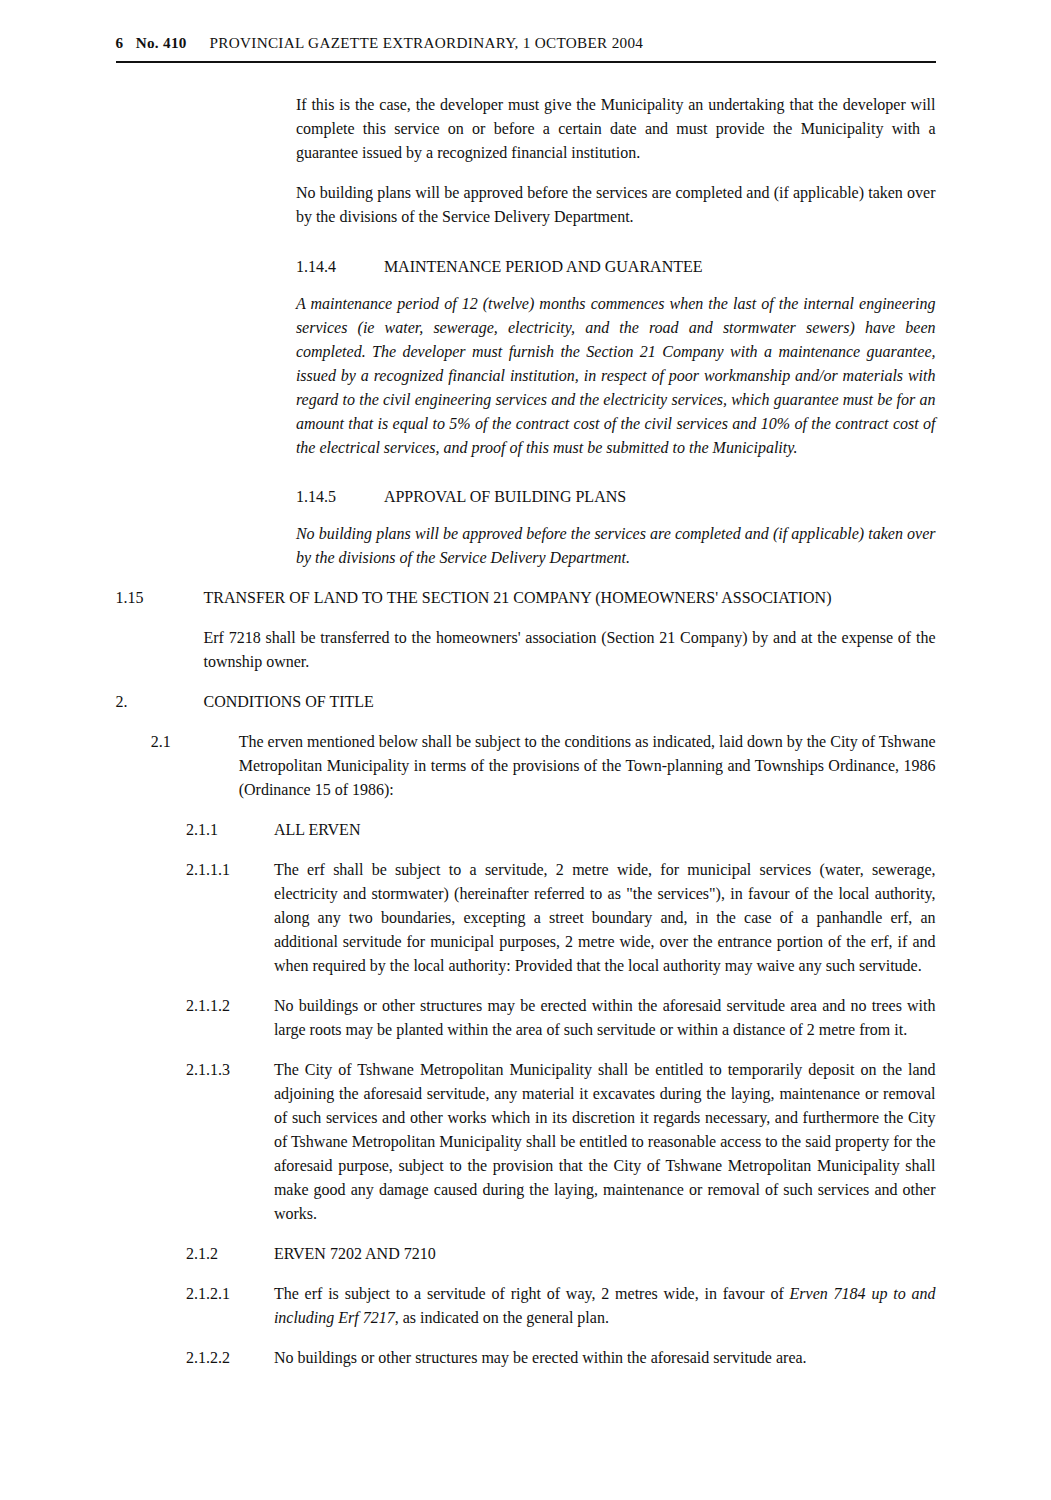6 No. 410 Provincial Gazette Extraordinary, 1 October 2004
If this is the case, the developer must give the Municipality an undertaking that the developer will complete this service on or before a certain date and must provide the Municipality with a guarantee issued by a recognized financial institution.
No building plans will be approved before the services are completed and (if applicable) taken over by the divisions of the Service Delivery Department.
1.14.4 Maintenance period and guarantee
A maintenance period of 12 (twelve) months commences when the last of the internal engineering services (ie water, sewerage, electricity, and the road and stormwater sewers) have been completed. The developer must furnish the Section 21 Company with a maintenance guarantee, issued by a recognized financial institution, in respect of poor workmanship and/or materials with regard to the civil engineering services and the electricity services, which guarantee must be for an amount that is equal to 5% of the contract cost of the civil services and 10% of the contract cost of the electrical services, and proof of this must be submitted to the Municipality.
1.14.5 Approval of building plans
No building plans will be approved before the services are completed and (if applicable) taken over by the divisions of the Service Delivery Department.
1.15 Transfer of land to the Section 21 Company (Homeowners' Association)
Erf 7218 shall be transferred to the homeowners' association (Section 21 Company) by and at the expense of the township owner.
2. Conditions of title
2.1 The erven mentioned below shall be subject to the conditions as indicated, laid down by the City of Tshwane Metropolitan Municipality in terms of the provisions of the Town-planning and Townships Ordinance, 1986 (Ordinance 15 of 1986):
2.1.1 ALL ERVEN
2.1.1.1 The erf shall be subject to a servitude, 2 metre wide, for municipal services (water, sewerage, electricity and stormwater) (hereinafter referred to as "the services"), in favour of the local authority, along any two boundaries, excepting a street boundary and, in the case of a panhandle erf, an additional servitude for municipal purposes, 2 metre wide, over the entrance portion of the erf, if and when required by the local authority: Provided that the local authority may waive any such servitude.
2.1.1.2 No buildings or other structures may be erected within the aforesaid servitude area and no trees with large roots may be planted within the area of such servitude or within a distance of 2 metre from it.
2.1.1.3 The City of Tshwane Metropolitan Municipality shall be entitled to temporarily deposit on the land adjoining the aforesaid servitude, any material it excavates during the laying, maintenance or removal of such services and other works which in its discretion it regards necessary, and furthermore the City of Tshwane Metropolitan Municipality shall be entitled to reasonable access to the said property for the aforesaid purpose, subject to the provision that the City of Tshwane Metropolitan Municipality shall make good any damage caused during the laying, maintenance or removal of such services and other works.
2.1.2 ERVEN 7202 AND 7210
2.1.2.1 The erf is subject to a servitude of right of way, 2 metres wide, in favour of Erven 7184 up to and including Erf 7217, as indicated on the general plan.
2.1.2.2 No buildings or other structures may be erected within the aforesaid servitude area.